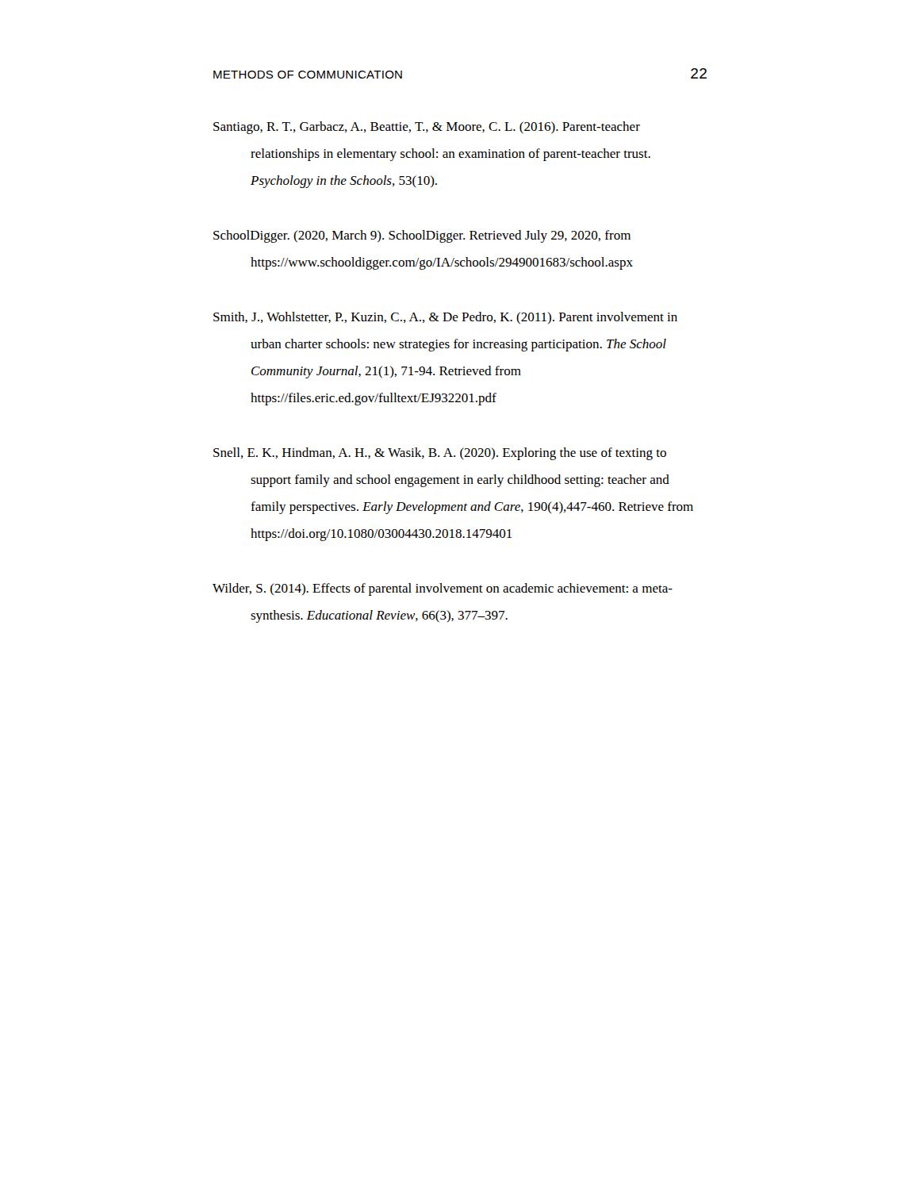Methods of Communication 22
Santiago, R. T., Garbacz, A., Beattie, T., & Moore, C. L. (2016). Parent-teacher relationships in elementary school: an examination of parent-teacher trust. Psychology in the Schools, 53(10).
SchoolDigger. (2020, March 9). SchoolDigger. Retrieved July 29, 2020, from https://www.schooldigger.com/go/IA/schools/2949001683/school.aspx
Smith, J., Wohlstetter, P., Kuzin, C., A., & De Pedro, K. (2011). Parent involvement in urban charter schools: new strategies for increasing participation. The School Community Journal, 21(1), 71-94. Retrieved from https://files.eric.ed.gov/fulltext/EJ932201.pdf
Snell, E. K., Hindman, A. H., & Wasik, B. A. (2020). Exploring the use of texting to support family and school engagement in early childhood setting: teacher and family perspectives. Early Development and Care, 190(4),447-460. Retrieve from https://doi.org/10.1080/03004430.2018.1479401
Wilder, S. (2014). Effects of parental involvement on academic achievement: a meta-synthesis. Educational Review, 66(3), 377–397.